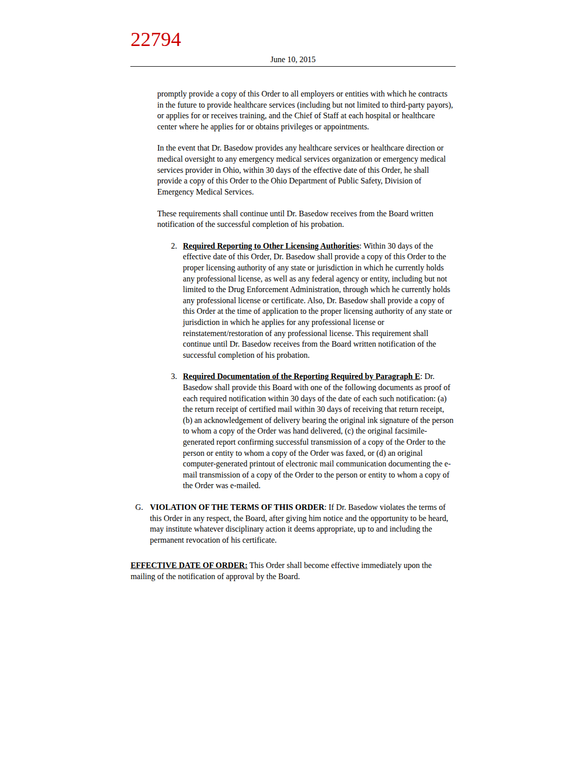22794
June 10, 2015
promptly provide a copy of this Order to all employers or entities with which he contracts in the future to provide healthcare services (including but not limited to third-party payors), or applies for or receives training, and the Chief of Staff at each hospital or healthcare center where he applies for or obtains privileges or appointments.
In the event that Dr. Basedow provides any healthcare services or healthcare direction or medical oversight to any emergency medical services organization or emergency medical services provider in Ohio, within 30 days of the effective date of this Order, he shall provide a copy of this Order to the Ohio Department of Public Safety, Division of Emergency Medical Services.
These requirements shall continue until Dr. Basedow receives from the Board written notification of the successful completion of his probation.
Required Reporting to Other Licensing Authorities: Within 30 days of the effective date of this Order, Dr. Basedow shall provide a copy of this Order to the proper licensing authority of any state or jurisdiction in which he currently holds any professional license, as well as any federal agency or entity, including but not limited to the Drug Enforcement Administration, through which he currently holds any professional license or certificate. Also, Dr. Basedow shall provide a copy of this Order at the time of application to the proper licensing authority of any state or jurisdiction in which he applies for any professional license or reinstatement/restoration of any professional license. This requirement shall continue until Dr. Basedow receives from the Board written notification of the successful completion of his probation.
Required Documentation of the Reporting Required by Paragraph E: Dr. Basedow shall provide this Board with one of the following documents as proof of each required notification within 30 days of the date of each such notification: (a) the return receipt of certified mail within 30 days of receiving that return receipt, (b) an acknowledgement of delivery bearing the original ink signature of the person to whom a copy of the Order was hand delivered, (c) the original facsimile-generated report confirming successful transmission of a copy of the Order to the person or entity to whom a copy of the Order was faxed, or (d) an original computer-generated printout of electronic mail communication documenting the e-mail transmission of a copy of the Order to the person or entity to whom a copy of the Order was e-mailed.
VIOLATION OF THE TERMS OF THIS ORDER: If Dr. Basedow violates the terms of this Order in any respect, the Board, after giving him notice and the opportunity to be heard, may institute whatever disciplinary action it deems appropriate, up to and including the permanent revocation of his certificate.
EFFECTIVE DATE OF ORDER: This Order shall become effective immediately upon the mailing of the notification of approval by the Board.